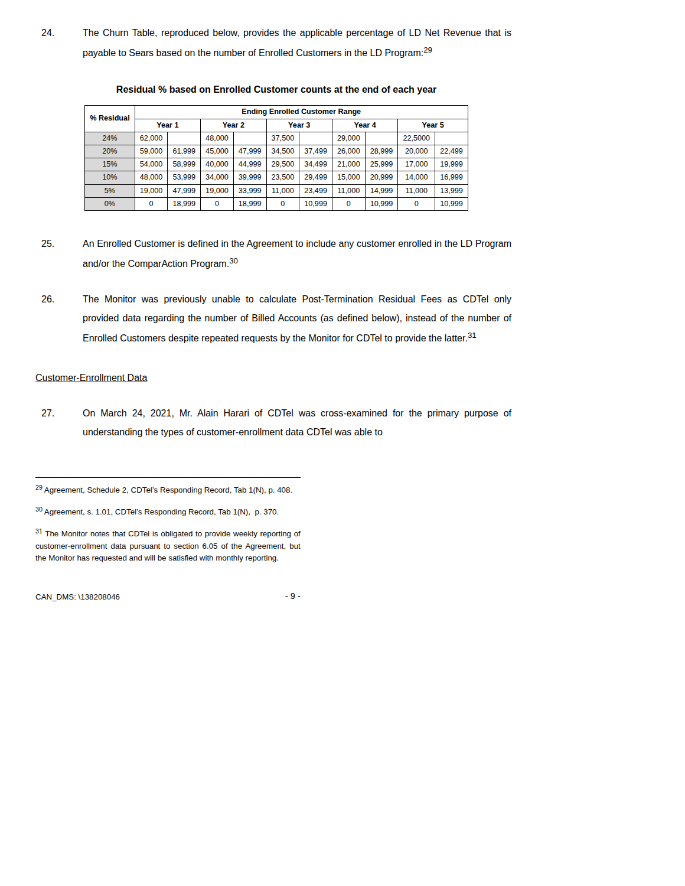24.
The Churn Table, reproduced below, provides the applicable percentage of LD Net Revenue that is payable to Sears based on the number of Enrolled Customers in the LD Program:29
Residual % based on Enrolled Customer counts at the end of each year
| % Residual | Ending Enrolled Customer Range |
| --- | --- |
| Year 1 | Year 2 | Year 3 | Year 4 | Year 5 |
| 24% | 62,000 | | 48,000 | | 37,500 | | 29,000 | | 22,5000 | |
| 20% | 59,000 | 61,999 | 45,000 | 47,999 | 34,500 | 37,499 | 26,000 | 28,999 | 20,000 | 22,499 |
| 15% | 54,000 | 58,999 | 40,000 | 44,999 | 29,500 | 34,499 | 21,000 | 25,999 | 17,000 | 19,999 |
| 10% | 48,000 | 53,999 | 34,000 | 39,999 | 23,500 | 29,499 | 15,000 | 20,999 | 14,000 | 16,999 |
| 5% | 19,000 | 47,999 | 19,000 | 33,999 | 11,000 | 23,499 | 11,000 | 14,999 | 11,000 | 13,999 |
| 0% | 0 | 18,999 | 0 | 18,999 | 0 | 10,999 | 0 | 10,999 | 0 | 10,999 |
25.
An Enrolled Customer is defined in the Agreement to include any customer enrolled in the LD Program and/or the ComparAction Program.30
26.
The Monitor was previously unable to calculate Post-Termination Residual Fees as CDTel only provided data regarding the number of Billed Accounts (as defined below), instead of the number of Enrolled Customers despite repeated requests by the Monitor for CDTel to provide the latter.31
Customer-Enrollment Data
27.
On March 24, 2021, Mr. Alain Harari of CDTel was cross-examined for the primary purpose of understanding the types of customer-enrollment data CDTel was able to
29 Agreement, Schedule 2, CDTel’s Responding Record, Tab 1(N), p. 408.
30 Agreement, s. 1.01, CDTel’s Responding Record, Tab 1(N), p. 370.
31 The Monitor notes that CDTel is obligated to provide weekly reporting of customer-enrollment data pursuant to section 6.05 of the Agreement, but the Monitor has requested and will be satisfied with monthly reporting.
CAN_DMS: \138208046
- 9 -